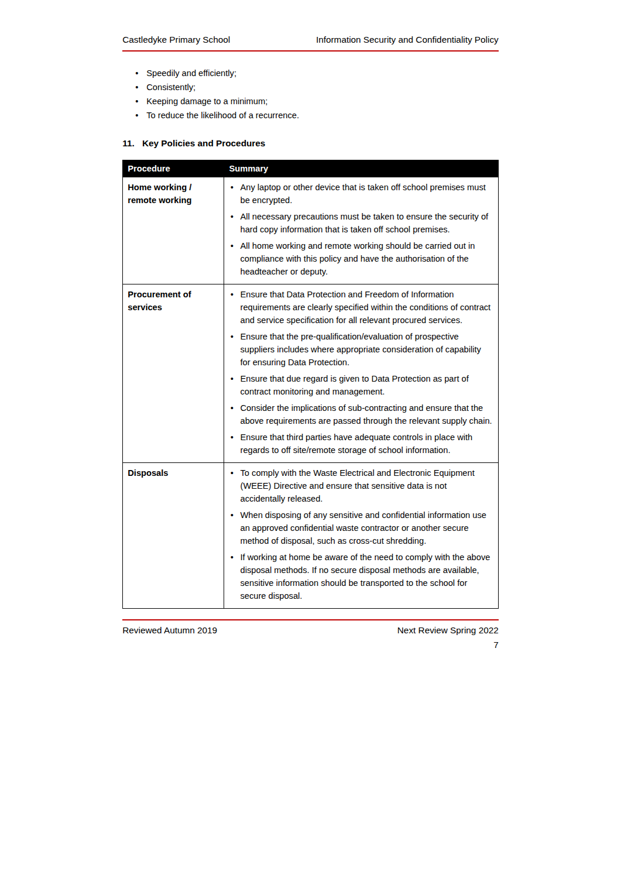Castledyke Primary School Information Security and Confidentiality Policy
Speedily and efficiently;
Consistently;
Keeping damage to a minimum;
To reduce the likelihood of a recurrence.
11. Key Policies and Procedures
| Procedure | Summary |
| --- | --- |
| Home working / remote working | Any laptop or other device that is taken off school premises must be encrypted. All necessary precautions must be taken to ensure the security of hard copy information that is taken off school premises. All home working and remote working should be carried out in compliance with this policy and have the authorisation of the headteacher or deputy. |
| Procurement of services | Ensure that Data Protection and Freedom of Information requirements are clearly specified within the conditions of contract and service specification for all relevant procured services. Ensure that the pre-qualification/evaluation of prospective suppliers includes where appropriate consideration of capability for ensuring Data Protection. Ensure that due regard is given to Data Protection as part of contract monitoring and management. Consider the implications of sub-contracting and ensure that the above requirements are passed through the relevant supply chain. Ensure that third parties have adequate controls in place with regards to off site/remote storage of school information. |
| Disposals | To comply with the Waste Electrical and Electronic Equipment (WEEE) Directive and ensure that sensitive data is not accidentally released. When disposing of any sensitive and confidential information use an approved confidential waste contractor or another secure method of disposal, such as cross-cut shredding. If working at home be aware of the need to comply with the above disposal methods. If no secure disposal methods are available, sensitive information should be transported to the school for secure disposal. |
Reviewed Autumn 2019 Next Review Spring 2022
7